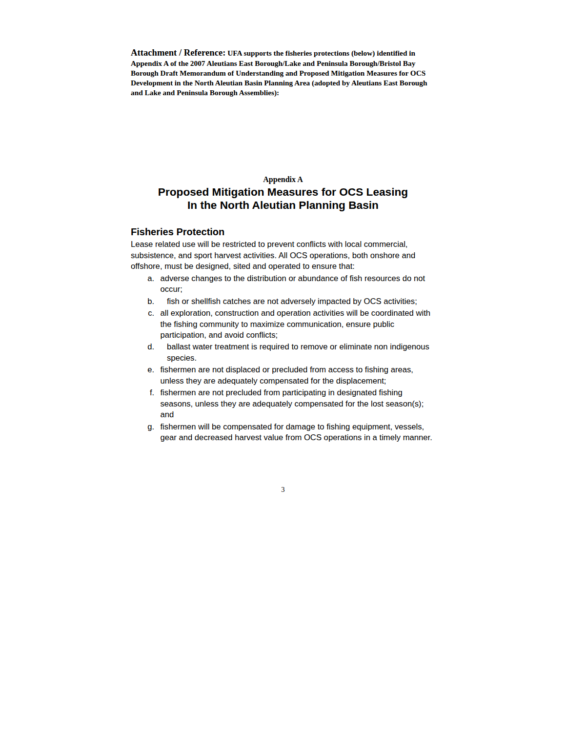Attachment / Reference: UFA supports the fisheries protections (below) identified in Appendix A of the 2007 Aleutians East Borough/Lake and Peninsula Borough/Bristol Bay Borough Draft Memorandum of Understanding and Proposed Mitigation Measures for OCS Development in the North Aleutian Basin Planning Area (adopted by Aleutians East Borough and Lake and Peninsula Borough Assemblies):
Appendix A
Proposed Mitigation Measures for OCS Leasing
In the North Aleutian Planning Basin
Fisheries Protection
Lease related use will be restricted to prevent conflicts with local commercial, subsistence, and sport harvest activities. All OCS operations, both onshore and offshore, must be designed, sited and operated to ensure that:
adverse changes to the distribution or abundance of fish resources do not occur;
fish or shellfish catches are not adversely impacted by OCS activities;
all exploration, construction and operation activities will be coordinated with the fishing community to maximize communication, ensure public participation, and avoid conflicts;
ballast water treatment is required to remove or eliminate non indigenous species.
fishermen are not displaced or precluded from access to fishing areas, unless they are adequately compensated for the displacement;
fishermen are not precluded from participating in designated fishing seasons, unless they are adequately compensated for the lost season(s); and
fishermen will be compensated for damage to fishing equipment, vessels, gear and decreased harvest value from OCS operations in a timely manner.
3